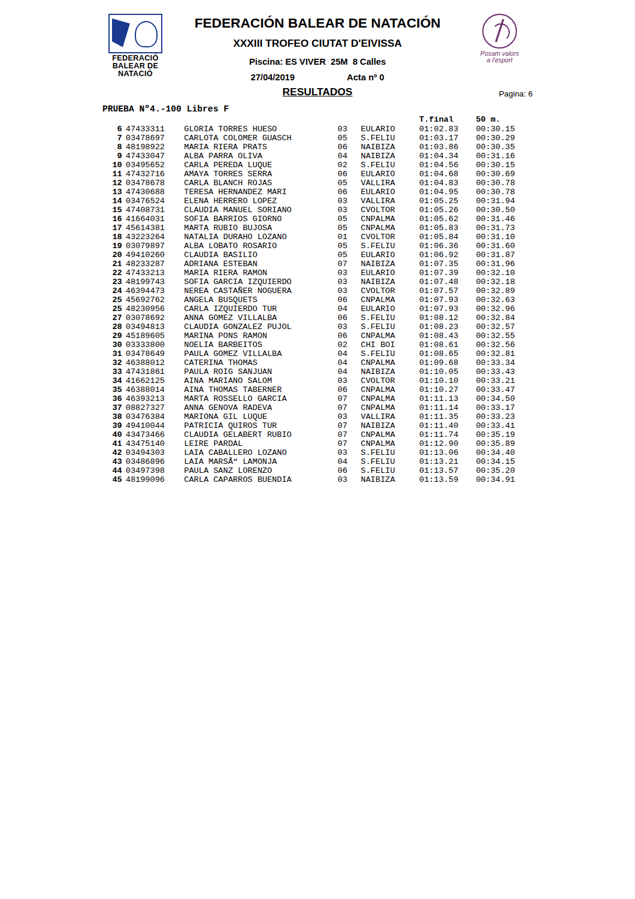FEDERACIÓ
BALEAR DE
NATACIÓ
FEDERACIÓN BALEAR DE NATACIÓN
XXXIII TROFEO CIUTAT D'EIVISSA
Piscina: ES VIVER 25M 8 Calles
27/04/2019 Acta nº 0
Posam valors
a l'esport
RESULTADOS Pagina: 6
PRUEBA Nº4.-100 Libres F
| | | | | | T.final | 50 m. |
| --- | --- | --- | --- | --- | --- | --- |
| 6 | 47433311 | GLORIA TORRES HUESO | 03 | EULARIO | 01:02.83 | 00:30.15 |
| 7 | 03478697 | CARLOTA COLOMER GUASCH | 05 | S.FELIU | 01:03.17 | 00:30.29 |
| 8 | 48198922 | MARIA RIERA PRATS | 06 | NAIBIZA | 01:03.86 | 00:30.35 |
| 9 | 47433047 | ALBA PARRA OLIVA | 04 | NAIBIZA | 01:04.34 | 00:31.16 |
| 10 | 03495652 | CARLA PEREDA LUQUE | 02 | S.FELIU | 01:04.56 | 00:30.15 |
| 11 | 47432716 | AMAYA TORRES SERRA | 06 | EULARIO | 01:04.68 | 00:30.69 |
| 12 | 03478678 | CARLA BLANCH ROJAS | 05 | VALLIRA | 01:04.83 | 00:30.78 |
| 13 | 47430688 | TERESA HERNANDEZ MARI | 06 | EULARIO | 01:04.95 | 00:30.78 |
| 14 | 03476524 | ELENA HERRERO LOPEZ | 03 | VALLIRA | 01:05.25 | 00:31.94 |
| 15 | 47408731 | CLAUDIA MANUEL SORIANO | 03 | CVOLTOR | 01:05.26 | 00:30.50 |
| 16 | 41664031 | SOFIA BARRIOS GIORNO | 05 | CNPALMA | 01:05.62 | 00:31.46 |
| 17 | 45614381 | MARTA RUBIO BUJOSA | 05 | CNPALMA | 01:05.83 | 00:31.73 |
| 18 | 43223264 | NATALIA DURAHO LOZANO | 01 | CVOLTOR | 01:05.84 | 00:31.10 |
| 19 | 03079897 | ALBA LOBATO ROSARIO | 05 | S.FELIU | 01:06.36 | 00:31.60 |
| 20 | 49410260 | CLAUDIA BASILIO | 05 | EULARIO | 01:06.92 | 00:31.87 |
| 21 | 48233287 | ADRIANA ESTEBAN | 07 | NAIBIZA | 01:07.35 | 00:31.96 |
| 22 | 47433213 | MARIA RIERA RAMON | 03 | EULARIO | 01:07.39 | 00:32.10 |
| 23 | 48199743 | SOFIA GARCIA IZQUIERDO | 03 | NAIBIZA | 01:07.48 | 00:32.18 |
| 24 | 46394473 | NEREA CASTAÑER NOGUERA | 03 | CVOLTOR | 01:07.57 | 00:32.89 |
| 25 | 45692762 | ANGELA BUSQUETS | 06 | CNPALMA | 01:07.93 | 00:32.63 |
| 25 | 48230956 | CARLA IZQUIERDO TUR | 04 | EULARIO | 01:07.93 | 00:32.96 |
| 27 | 03078692 | ANNA GOMEZ VILLALBA | 06 | S.FELIU | 01:08.12 | 00:32.84 |
| 28 | 03494813 | CLAUDIA GONZALEZ PUJOL | 03 | S.FELIU | 01:08.23 | 00:32.57 |
| 29 | 45189605 | MARINA PONS RAMON | 06 | CNPALMA | 01:08.43 | 00:32.55 |
| 30 | 03333800 | NOELIA BARBEITOS | 02 | CHI BOI | 01:08.61 | 00:32.56 |
| 31 | 03478649 | PAULA GOMEZ VILLALBA | 04 | S.FELIU | 01:08.65 | 00:32.81 |
| 32 | 46388012 | CATERINA THOMAS | 04 | CNPALMA | 01:09.68 | 00:33.34 |
| 33 | 47431861 | PAULA ROIG SANJUAN | 04 | NAIBIZA | 01:10.05 | 00:33.43 |
| 34 | 41662125 | AINA MARIANO SALOM | 03 | CVOLTOR | 01:10.10 | 00:33.21 |
| 35 | 46388014 | AINA THOMAS TABERNER | 06 | CNPALMA | 01:10.27 | 00:33.47 |
| 36 | 46393213 | MARTA ROSSELLO GARCIA | 07 | CNPALMA | 01:11.13 | 00:34.50 |
| 37 | 08827327 | ANNA GENOVA RADEVA | 07 | CNPALMA | 01:11.14 | 00:33.17 |
| 38 | 03476384 | MARIONA GIL LUQUE | 03 | VALLIRA | 01:11.35 | 00:33.23 |
| 39 | 49410044 | PATRICIA QUIROS TUR | 07 | NAIBIZA | 01:11.40 | 00:33.41 |
| 40 | 43473466 | CLAUDIA GELABERT RUBIO | 07 | CNPALMA | 01:11.74 | 00:35.19 |
| 41 | 43475140 | LEIRE PARDAL | 07 | CNPALMA | 01:12.90 | 00:35.89 |
| 42 | 03494303 | LAIA CABALLERO LOZANO | 03 | S.FELIU | 01:13.06 | 00:34.40 |
| 43 | 03486896 | LAIA MARSÃ“ LAMONJA | 04 | S.FELIU | 01:13.21 | 00:34.15 |
| 44 | 03497398 | PAULA SANZ LORENZO | 06 | S.FELIU | 01:13.57 | 00:35.20 |
| 45 | 48199096 | CARLA CAPARROS BUENDIA | 03 | NAIBIZA | 01:13.59 | 00:34.91 |